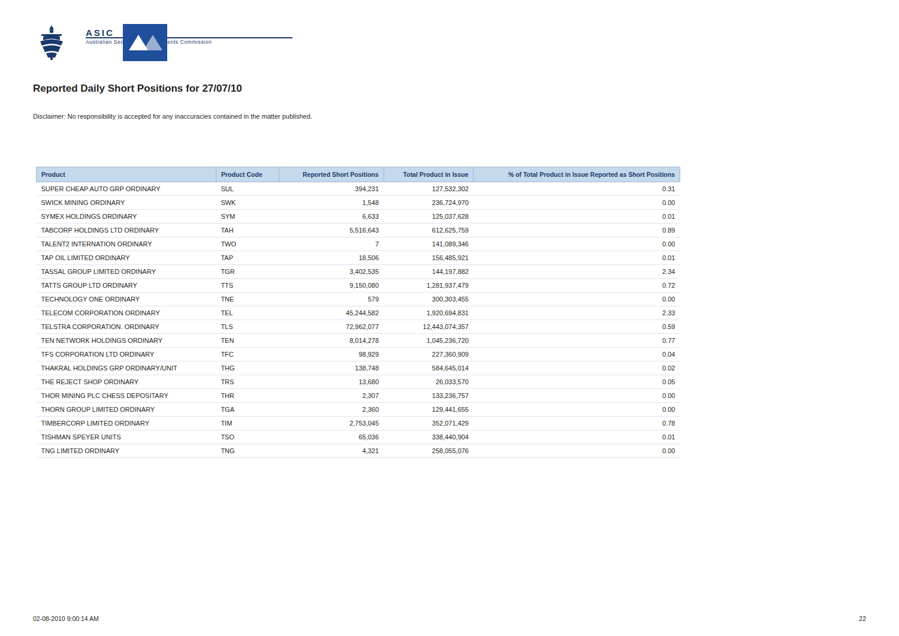ASIC
Australian Securities & Investments Commission
Reported Daily Short Positions for 27/07/10
Disclaimer: No responsibility is accepted for any inaccuracies contained in the matter published.
| Product | Product Code | Reported Short Positions | Total Product in Issue | % of Total Product in Issue Reported as Short Positions |
| --- | --- | --- | --- | --- |
| SUPER CHEAP AUTO GRP ORDINARY | SUL | 394,231 | 127,532,302 | 0.31 |
| SWICK MINING ORDINARY | SWK | 1,548 | 236,724,970 | 0.00 |
| SYMEX HOLDINGS ORDINARY | SYM | 6,633 | 125,037,628 | 0.01 |
| TABCORP HOLDINGS LTD ORDINARY | TAH | 5,516,643 | 612,625,759 | 0.89 |
| TALENT2 INTERNATION ORDINARY | TWO | 7 | 141,089,346 | 0.00 |
| TAP OIL LIMITED ORDINARY | TAP | 18,506 | 156,485,921 | 0.01 |
| TASSAL GROUP LIMITED ORDINARY | TGR | 3,402,535 | 144,197,882 | 2.34 |
| TATTS GROUP LTD ORDINARY | TTS | 9,150,080 | 1,281,937,479 | 0.72 |
| TECHNOLOGY ONE ORDINARY | TNE | 579 | 300,303,455 | 0.00 |
| TELECOM CORPORATION ORDINARY | TEL | 45,244,582 | 1,920,694,831 | 2.33 |
| TELSTRA CORPORATION. ORDINARY | TLS | 72,962,077 | 12,443,074,357 | 0.59 |
| TEN NETWORK HOLDINGS ORDINARY | TEN | 8,014,278 | 1,045,236,720 | 0.77 |
| TFS CORPORATION LTD ORDINARY | TFC | 98,929 | 227,360,909 | 0.04 |
| THAKRAL HOLDINGS GRP ORDINARY/UNIT | THG | 138,748 | 584,645,014 | 0.02 |
| THE REJECT SHOP ORDINARY | TRS | 13,680 | 26,033,570 | 0.05 |
| THOR MINING PLC CHESS DEPOSITARY | THR | 2,307 | 133,236,757 | 0.00 |
| THORN GROUP LIMITED ORDINARY | TGA | 2,360 | 129,441,655 | 0.00 |
| TIMBERCORP LIMITED ORDINARY | TIM | 2,753,045 | 352,071,429 | 0.78 |
| TISHMAN SPEYER UNITS | TSO | 65,036 | 338,440,904 | 0.01 |
| TNG LIMITED ORDINARY | TNG | 4,321 | 258,055,076 | 0.00 |
02-08-2010 9:00:14 AM 22